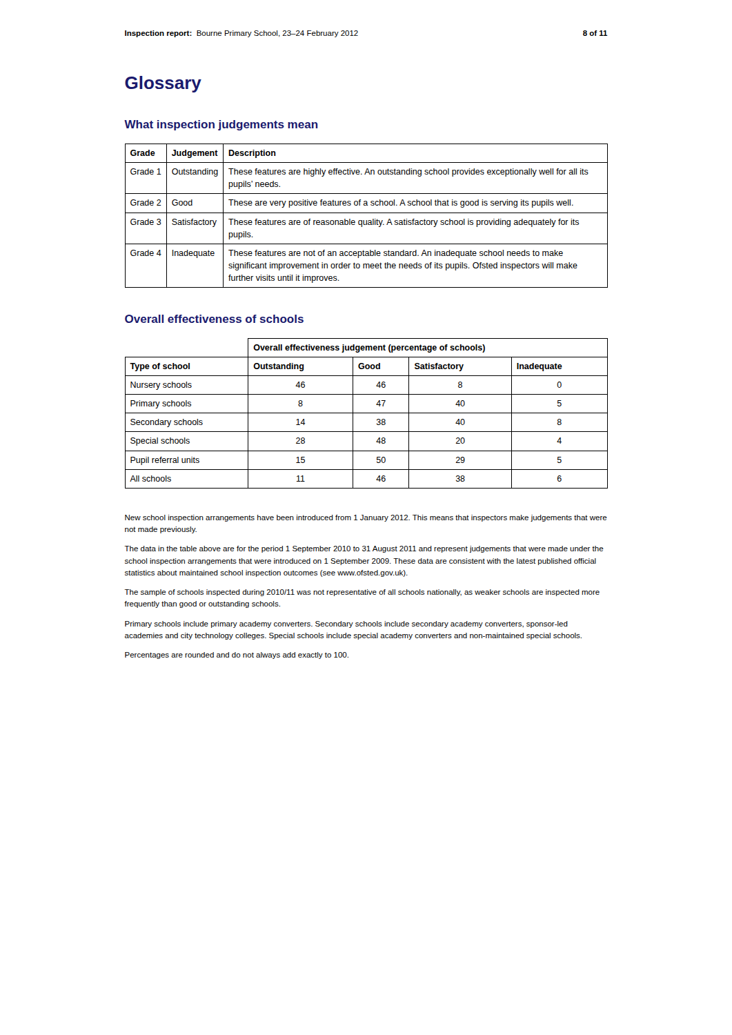Inspection report: Bourne Primary School, 23–24 February 2012
8 of 11
Glossary
What inspection judgements mean
| Grade | Judgement | Description |
| --- | --- | --- |
| Grade 1 | Outstanding | These features are highly effective. An outstanding school provides exceptionally well for all its pupils’ needs. |
| Grade 2 | Good | These are very positive features of a school. A school that is good is serving its pupils well. |
| Grade 3 | Satisfactory | These features are of reasonable quality. A satisfactory school is providing adequately for its pupils. |
| Grade 4 | Inadequate | These features are not of an acceptable standard. An inadequate school needs to make significant improvement in order to meet the needs of its pupils. Ofsted inspectors will make further visits until it improves. |
Overall effectiveness of schools
| | Overall effectiveness judgement (percentage of schools) |
| --- | --- |
| Type of school | Outstanding | Good | Satisfactory | Inadequate |
| Nursery schools | 46 | 46 | 8 | 0 |
| Primary schools | 8 | 47 | 40 | 5 |
| Secondary schools | 14 | 38 | 40 | 8 |
| Special schools | 28 | 48 | 20 | 4 |
| Pupil referral units | 15 | 50 | 29 | 5 |
| All schools | 11 | 46 | 38 | 6 |
New school inspection arrangements have been introduced from 1 January 2012. This means that inspectors make judgements that were not made previously.
The data in the table above are for the period 1 September 2010 to 31 August 2011 and represent judgements that were made under the school inspection arrangements that were introduced on 1 September 2009. These data are consistent with the latest published official statistics about maintained school inspection outcomes (see www.ofsted.gov.uk).
The sample of schools inspected during 2010/11 was not representative of all schools nationally, as weaker schools are inspected more frequently than good or outstanding schools.
Primary schools include primary academy converters. Secondary schools include secondary academy converters, sponsor-led academies and city technology colleges. Special schools include special academy converters and non-maintained special schools.
Percentages are rounded and do not always add exactly to 100.